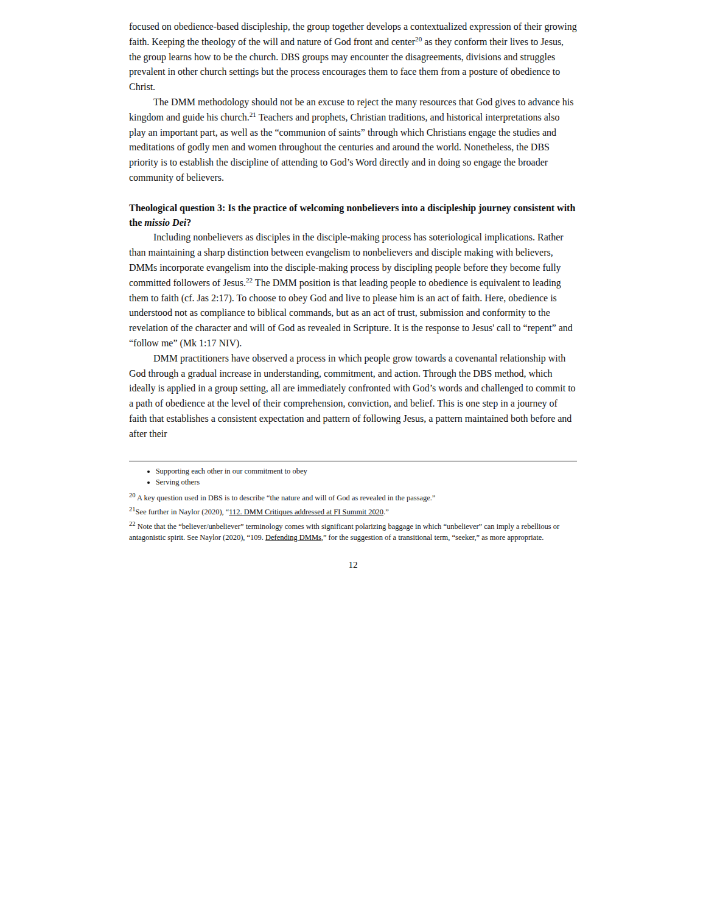focused on obedience-based discipleship, the group together develops a contextualized expression of their growing faith. Keeping the theology of the will and nature of God front and center20 as they conform their lives to Jesus, the group learns how to be the church. DBS groups may encounter the disagreements, divisions and struggles prevalent in other church settings but the process encourages them to face them from a posture of obedience to Christ.
The DMM methodology should not be an excuse to reject the many resources that God gives to advance his kingdom and guide his church.21 Teachers and prophets, Christian traditions, and historical interpretations also play an important part, as well as the “communion of saints” through which Christians engage the studies and meditations of godly men and women throughout the centuries and around the world. Nonetheless, the DBS priority is to establish the discipline of attending to God’s Word directly and in doing so engage the broader community of believers.
Theological question 3: Is the practice of welcoming nonbelievers into a discipleship journey consistent with the missio Dei?
Including nonbelievers as disciples in the disciple-making process has soteriological implications. Rather than maintaining a sharp distinction between evangelism to nonbelievers and disciple making with believers, DMMs incorporate evangelism into the disciple-making process by discipling people before they become fully committed followers of Jesus.22 The DMM position is that leading people to obedience is equivalent to leading them to faith (cf. Jas 2:17). To choose to obey God and live to please him is an act of faith. Here, obedience is understood not as compliance to biblical commands, but as an act of trust, submission and conformity to the revelation of the character and will of God as revealed in Scripture. It is the response to Jesus' call to “repent” and “follow me” (Mk 1:17 NIV).
DMM practitioners have observed a process in which people grow towards a covenantal relationship with God through a gradual increase in understanding, commitment, and action. Through the DBS method, which ideally is applied in a group setting, all are immediately confronted with God’s words and challenged to commit to a path of obedience at the level of their comprehension, conviction, and belief. This is one step in a journey of faith that establishes a consistent expectation and pattern of following Jesus, a pattern maintained both before and after their
Supporting each other in our commitment to obey
Serving others
20 A key question used in DBS is to describe “the nature and will of God as revealed in the passage.”
21 See further in Naylor (2020), “112. DMM Critiques addressed at FI Summit 2020.”
22 Note that the “believer/unbeliever” terminology comes with significant polarizing baggage in which “unbeliever” can imply a rebellious or antagonistic spirit. See Naylor (2020), “109. Defending DMMs,” for the suggestion of a transitional term, “seeker,” as more appropriate.
12